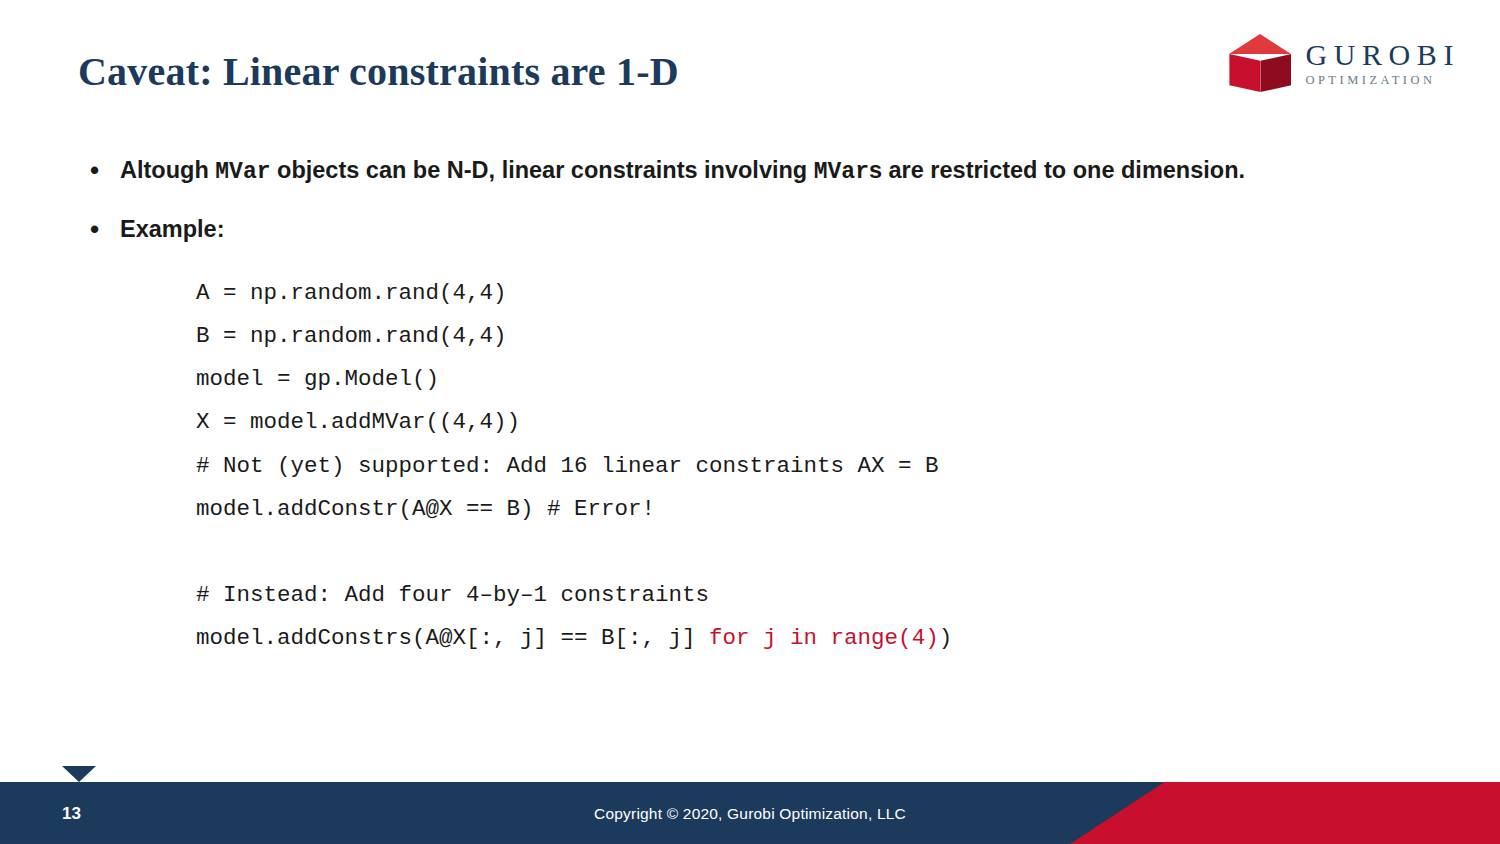GUROBI
OPTIMIZATION
Caveat: Linear constraints are 1-D
Altough MVar objects can be N-D, linear constraints involving MVars are restricted to one dimension.
Example:
A = np.random.rand(4,4) B = np.random.rand(4,4) model = gp.Model() X = model.addMVar((4,4)) # Not (yet) supported: Add 16 linear constraints AX = B model.addConstr(A@X == B) # Error! # Instead: Add four 4–by–1 constraints model.addConstrs(A@X[:, j] == B[:, j] for j in range(4))
13
Copyright © 2020, Gurobi Optimization, LLC